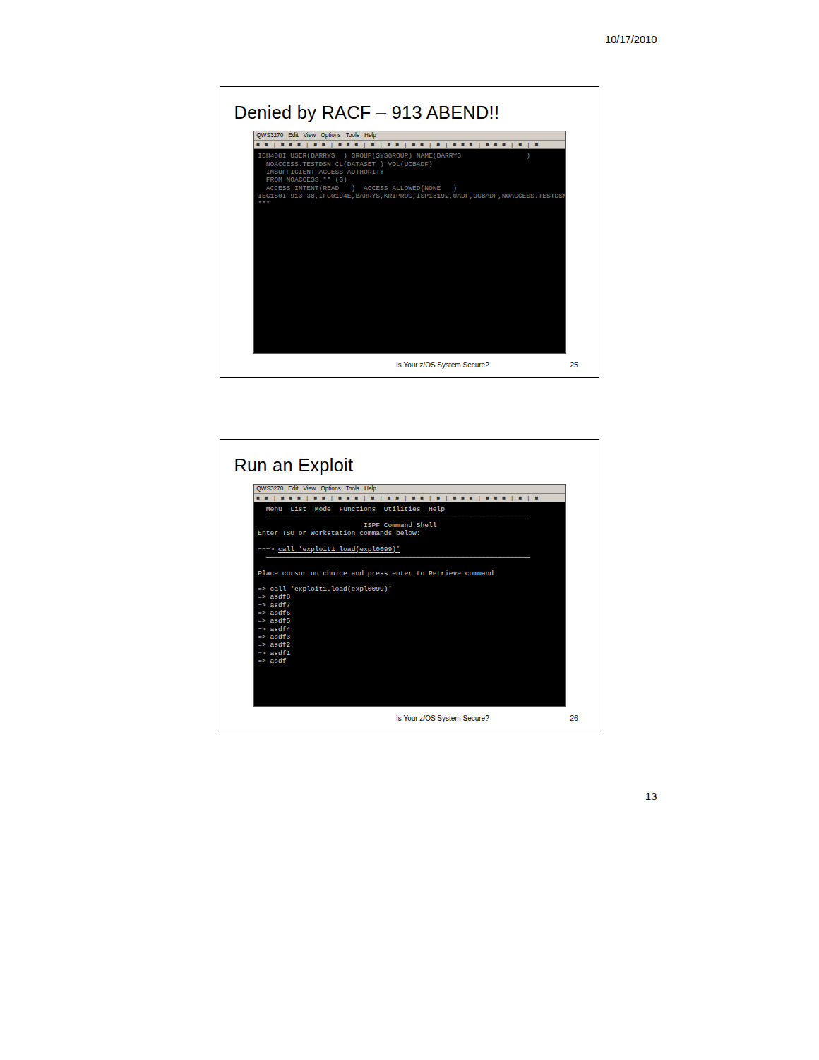10/17/2010
Denied by RACF – 913 ABEND!!
QWS3270 Edit View Options Tools Help
■ ■ | ■ ■ ■ | ■ ■ | ■ ■ ■ | ■ | ■ ■ | ■ ■ | ■ | ■ ■ ■ | ■ ■ ■ | ■ | ■
ICH408I USER(BARRYS ) GROUP(SYSGROUP) NAME(BARRYS ) NOACCESS.TESTDSN CL(DATASET ) VOL(UCBADF) INSUFFICIENT ACCESS AUTHORITY FROM NOACCESS.** (G) ACCESS INTENT(READ ) ACCESS ALLOWED(NONE ) IEC150I 913-38,IFG0194E,BARRYS,KRIPROC,ISP13192,0ADF,UCBADF,NOACCESS.TESTDSN ***
Is Your z/OS System Secure? 25
Run an Exploit
QWS3270 Edit View Options Tools Help
■ ■ | ■ ■ ■ | ■ ■ | ■ ■ ■ | ■ | ■ ■ | ■ ■ | ■ | ■ ■ ■ | ■ ■ ■ | ■ | ■
Menu List Mode Functions Utilities Help ───────────────────────────────────────────────────────────────── ISPF Command Shell Enter TSO or Workstation commands below: ===> call 'exploit1.load(expl0099)' ───────────────────────────────────────────────────────────────── Place cursor on choice and press enter to Retrieve command => call 'exploit1.load(expl0099)' => asdf8 => asdf7 => asdf6 => asdf5 => asdf4 => asdf3 => asdf2 => asdf1 => asdf
Is Your z/OS System Secure? 26
13